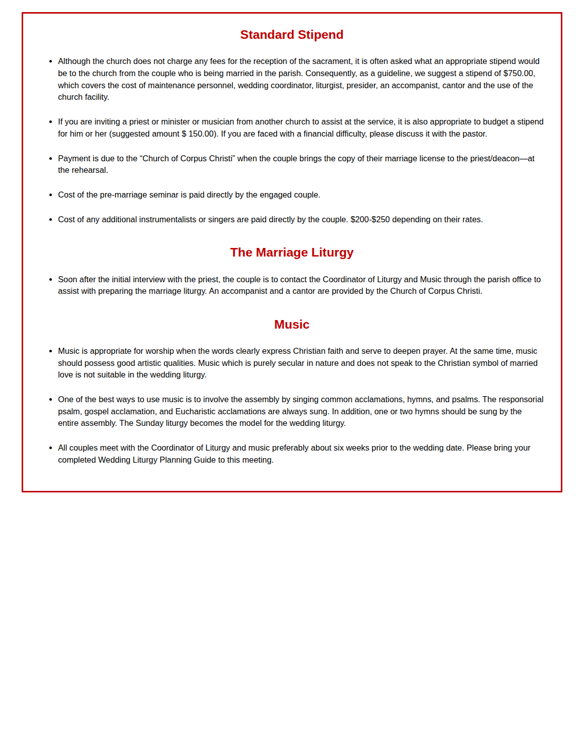Standard Stipend
Although the church does not charge any fees for the reception of the sacrament, it is often asked what an appropriate stipend would be to the church from the couple who is being married in the parish. Consequently, as a guideline, we suggest a stipend of $750.00, which covers the cost of maintenance personnel, wedding coordinator, liturgist, presider, an accompanist, cantor and the use of the church facility.
If you are inviting a priest or minister or musician from another church to assist at the service, it is also appropriate to budget a stipend for him or her (suggested amount $ 150.00). If you are faced with a financial difficulty, please discuss it with the pastor.
Payment is due to the “Church of Corpus Christi” when the couple brings the copy of their marriage license to the priest/deacon—at the rehearsal.
Cost of the pre-marriage seminar is paid directly by the engaged couple.
Cost of any additional instrumentalists or singers are paid directly by the couple. $200-$250 depending on their rates.
The Marriage Liturgy
Soon after the initial interview with the priest, the couple is to contact the Coordinator of Liturgy and Music through the parish office to assist with preparing the marriage liturgy. An accompanist and a cantor are provided by the Church of Corpus Christi.
Music
Music is appropriate for worship when the words clearly express Christian faith and serve to deepen prayer. At the same time, music should possess good artistic qualities. Music which is purely secular in nature and does not speak to the Christian symbol of married love is not suitable in the wedding liturgy.
One of the best ways to use music is to involve the assembly by singing common acclamations, hymns, and psalms. The responsorial psalm, gospel acclamation, and Eucharistic acclamations are always sung. In addition, one or two hymns should be sung by the entire assembly. The Sunday liturgy becomes the model for the wedding liturgy.
All couples meet with the Coordinator of Liturgy and music preferably about six weeks prior to the wedding date. Please bring your completed Wedding Liturgy Planning Guide to this meeting.